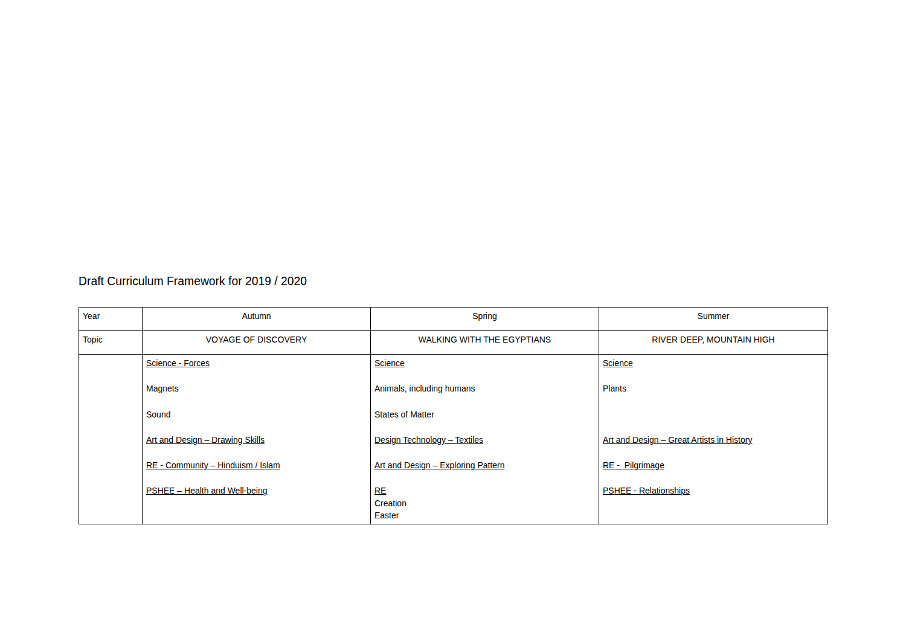Draft Curriculum Framework for 2019 / 2020
| Year | Autumn | Spring | Summer |
| Topic | VOYAGE OF DISCOVERY | WALKING WITH THE EGYPTIANS | RIVER DEEP, MOUNTAIN HIGH |
| | Science - Forces Magnets Sound Art and Design – Drawing Skills RE - Community – Hinduism / Islam PSHEE – Health and Well-being | Science Animals, including humans States of Matter Design Technology – Textiles Art and Design – Exploring Pattern RE Creation Easter | Science Plants Art and Design – Great Artists in History RE - Pilgrimage PSHEE - Relationships |